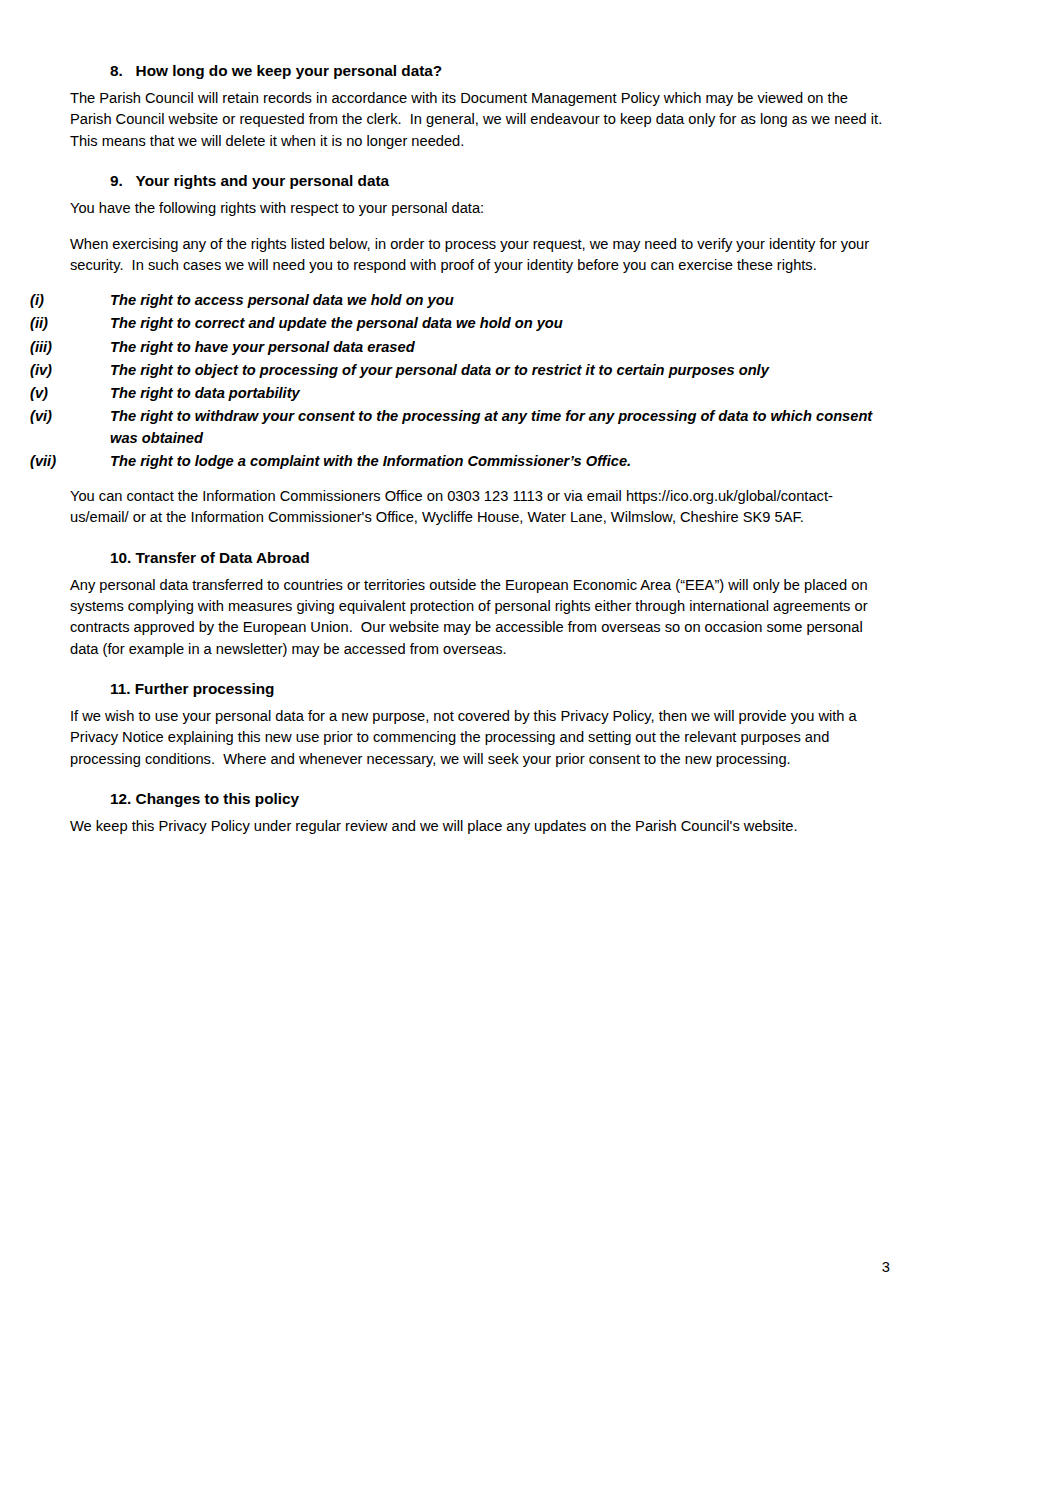8. How long do we keep your personal data?
The Parish Council will retain records in accordance with its Document Management Policy which may be viewed on the Parish Council website or requested from the clerk. In general, we will endeavour to keep data only for as long as we need it. This means that we will delete it when it is no longer needed.
9. Your rights and your personal data
You have the following rights with respect to your personal data:
When exercising any of the rights listed below, in order to process your request, we may need to verify your identity for your security. In such cases we will need you to respond with proof of your identity before you can exercise these rights.
(i) The right to access personal data we hold on you
(ii) The right to correct and update the personal data we hold on you
(iii) The right to have your personal data erased
(iv) The right to object to processing of your personal data or to restrict it to certain purposes only
(v) The right to data portability
(vi) The right to withdraw your consent to the processing at any time for any processing of data to which consent was obtained
(vii) The right to lodge a complaint with the Information Commissioner’s Office.
You can contact the Information Commissioners Office on 0303 123 1113 or via email https://ico.org.uk/global/contact-us/email/ or at the Information Commissioner's Office, Wycliffe House, Water Lane, Wilmslow, Cheshire SK9 5AF.
10. Transfer of Data Abroad
Any personal data transferred to countries or territories outside the European Economic Area (“EEA”) will only be placed on systems complying with measures giving equivalent protection of personal rights either through international agreements or contracts approved by the European Union. Our website may be accessible from overseas so on occasion some personal data (for example in a newsletter) may be accessed from overseas.
11. Further processing
If we wish to use your personal data for a new purpose, not covered by this Privacy Policy, then we will provide you with a Privacy Notice explaining this new use prior to commencing the processing and setting out the relevant purposes and processing conditions. Where and whenever necessary, we will seek your prior consent to the new processing.
12. Changes to this policy
We keep this Privacy Policy under regular review and we will place any updates on the Parish Council's website.
3